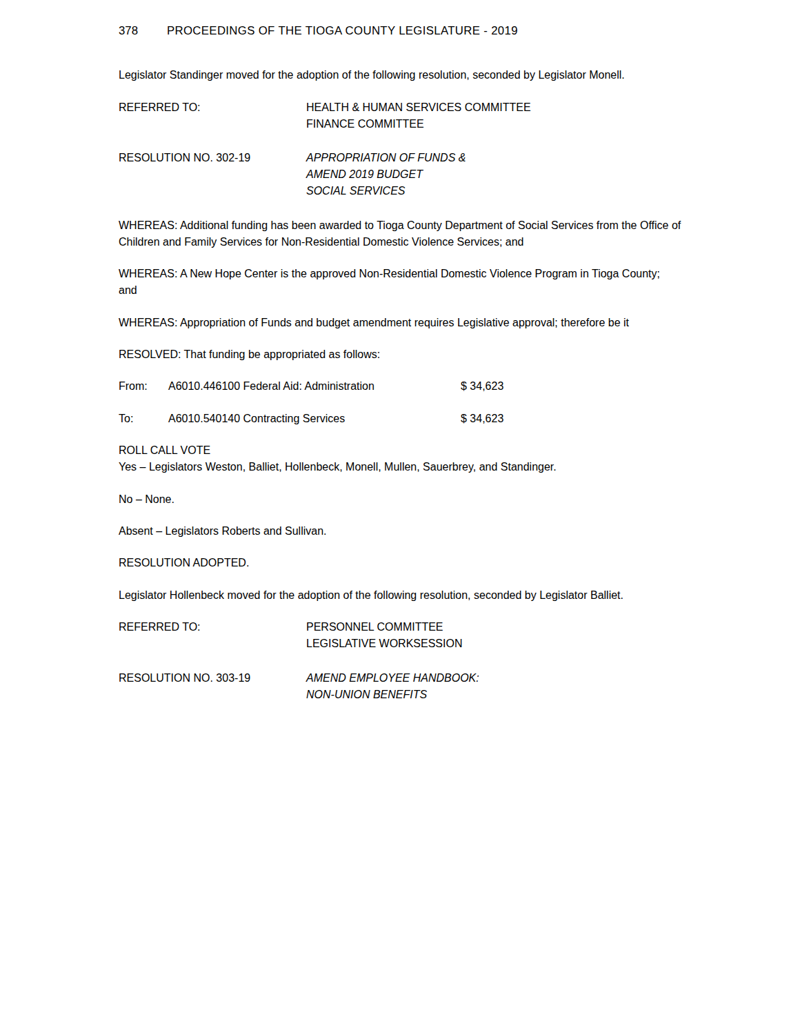378 PROCEEDINGS OF THE TIOGA COUNTY LEGISLATURE - 2019
Legislator Standinger moved for the adoption of the following resolution, seconded by Legislator Monell.
REFERRED TO:
HEALTH & HUMAN SERVICES COMMITTEE FINANCE COMMITTEE
RESOLUTION NO. 302-19
APPROPRIATION OF FUNDS & AMEND 2019 BUDGET SOCIAL SERVICES
WHEREAS: Additional funding has been awarded to Tioga County Department of Social Services from the Office of Children and Family Services for Non-Residential Domestic Violence Services; and
WHEREAS: A New Hope Center is the approved Non-Residential Domestic Violence Program in Tioga County; and
WHEREAS: Appropriation of Funds and budget amendment requires Legislative approval; therefore be it
RESOLVED: That funding be appropriated as follows:
From:
A6010.446100 Federal Aid: Administration
$ 34,623
To:
A6010.540140 Contracting Services
$ 34,623
ROLL CALL VOTE
Yes – Legislators Weston, Balliet, Hollenbeck, Monell, Mullen, Sauerbrey, and Standinger.
No – None.
Absent – Legislators Roberts and Sullivan.
RESOLUTION ADOPTED.
Legislator Hollenbeck moved for the adoption of the following resolution, seconded by Legislator Balliet.
REFERRED TO:
PERSONNEL COMMITTEE LEGISLATIVE WORKSESSION
RESOLUTION NO. 303-19
AMEND EMPLOYEE HANDBOOK: NON-UNION BENEFITS